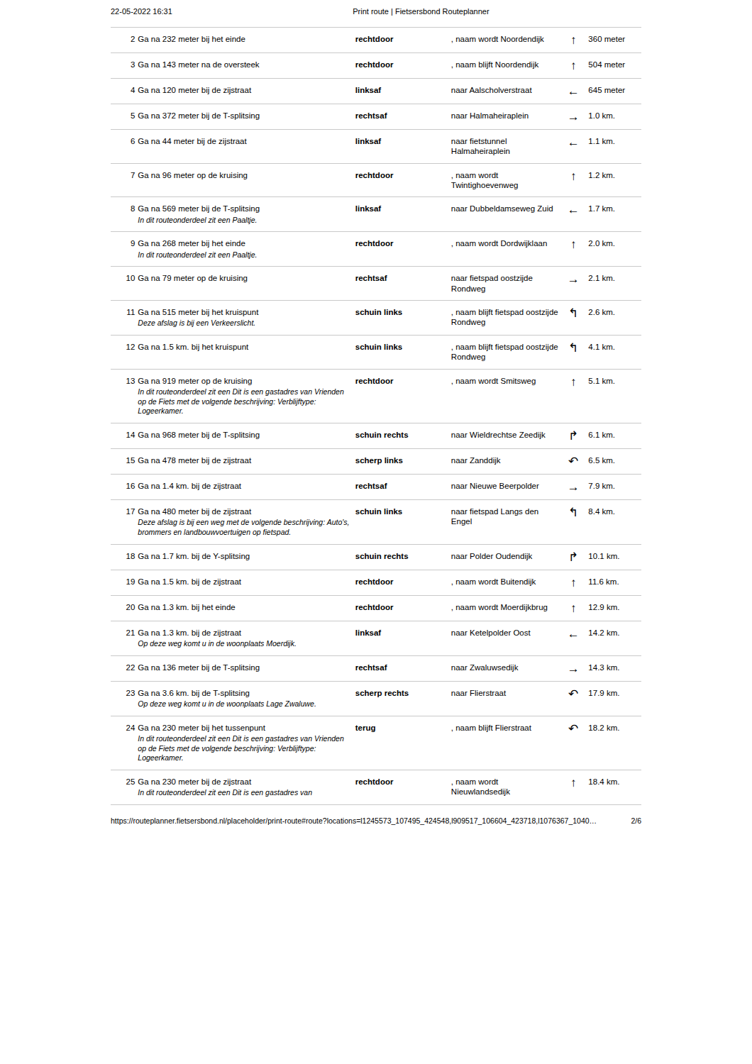22-05-2022 16:31
Print route | Fietsersbond Routeplanner
| 2 | Ga na 232 meter bij het einde | rechtdoor | , naam wordt Noordendijk | | 360 meter |
| 3 | Ga na 143 meter na de oversteek | rechtdoor | , naam blijft Noordendijk | | 504 meter |
| 4 | Ga na 120 meter bij de zijstraat | linksaf | naar Aalscholverstraat | | 645 meter |
| 5 | Ga na 372 meter bij de T-splitsing | rechtsaf | naar Halmaheiraplein | | 1.0 km. |
| 6 | Ga na 44 meter bij de zijstraat | linksaf | naar fietstunnel Halmaheiraplein | | 1.1 km. |
| 7 | Ga na 96 meter op de kruising | rechtdoor | , naam wordt Twintighoevenweg | | 1.2 km. |
| 8 | Ga na 569 meter bij de T-splitsing In dit routeonderdeel zit een Paaltje. | linksaf | naar Dubbeldamseweg Zuid | | 1.7 km. |
| 9 | Ga na 268 meter bij het einde In dit routeonderdeel zit een Paaltje. | rechtdoor | , naam wordt Dordwijklaan | | 2.0 km. |
| 10 | Ga na 79 meter op de kruising | rechtsaf | naar fietspad oostzijde Rondweg | | 2.1 km. |
| 11 | Ga na 515 meter bij het kruispunt Deze afslag is bij een Verkeerslicht. | schuin links | , naam blijft fietspad oostzijde Rondweg | | 2.6 km. |
| 12 | Ga na 1.5 km. bij het kruispunt | schuin links | , naam blijft fietspad oostzijde Rondweg | | 4.1 km. |
| 13 | Ga na 919 meter op de kruising In dit routeonderdeel zit een Dit is een gastadres van Vrienden op de Fiets met de volgende beschrijving: Verblijftype: Logeerkamer. | rechtdoor | , naam wordt Smitsweg | | 5.1 km. |
| 14 | Ga na 968 meter bij de T-splitsing | schuin rechts | naar Wieldrechtse Zeedijk | | 6.1 km. |
| 15 | Ga na 478 meter bij de zijstraat | scherp links | naar Zanddijk | | 6.5 km. |
| 16 | Ga na 1.4 km. bij de zijstraat | rechtsaf | naar Nieuwe Beerpolder | | 7.9 km. |
| 17 | Ga na 480 meter bij de zijstraat Deze afslag is bij een weg met de volgende beschrijving: Auto's, brommers en landbouwvoertuigen op fietspad. | schuin links | naar fietspad Langs den Engel | | 8.4 km. |
| 18 | Ga na 1.7 km. bij de Y-splitsing | schuin rechts | naar Polder Oudendijk | | 10.1 km. |
| 19 | Ga na 1.5 km. bij de zijstraat | rechtdoor | , naam wordt Buitendijk | | 11.6 km. |
| 20 | Ga na 1.3 km. bij het einde | rechtdoor | , naam wordt Moerdijkbrug | | 12.9 km. |
| 21 | Ga na 1.3 km. bij de zijstraat Op deze weg komt u in de woonplaats Moerdijk. | linksaf | naar Ketelpolder Oost | | 14.2 km. |
| 22 | Ga na 136 meter bij de T-splitsing | rechtsaf | naar Zwaluwsedijk | | 14.3 km. |
| 23 | Ga na 3.6 km. bij de T-splitsing Op deze weg komt u in de woonplaats Lage Zwaluwe. | scherp rechts | naar Flierstraat | | 17.9 km. |
| 24 | Ga na 230 meter bij het tussenpunt In dit routeonderdeel zit een Dit is een gastadres van Vrienden op de Fiets met de volgende beschrijving: Verblijftype: Logeerkamer. | terug | , naam blijft Flierstraat | | 18.2 km. |
| 25 | Ga na 230 meter bij de zijstraat In dit routeonderdeel zit een Dit is een gastadres van | rechtdoor | , naam wordt Nieuwlandsedijk | | 18.4 km. |
https://routeplanner.fietsersbond.nl/placeholder/print-route#route?locations=l1245573_107495_424548,l909517_106604_423718,l1076367_1040…
2/6